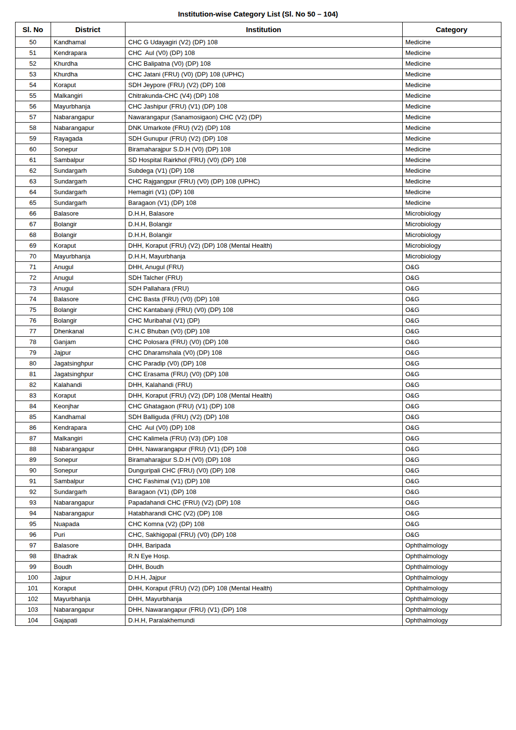Institution-wise Category List (Sl. No 50 – 104)
| Sl. No | District | Institution | Category |
| --- | --- | --- | --- |
| 50 | Kandhamal | CHC G Udayagiri (V2) (DP) 108 | Medicine |
| 51 | Kendrapara | CHC Aul (V0) (DP) 108 | Medicine |
| 52 | Khurdha | CHC Balipatna (V0) (DP) 108 | Medicine |
| 53 | Khurdha | CHC Jatani (FRU) (V0) (DP) 108 (UPHC) | Medicine |
| 54 | Koraput | SDH Jeypore (FRU) (V2) (DP) 108 | Medicine |
| 55 | Malkangiri | Chitrakunda-CHC (V4) (DP) 108 | Medicine |
| 56 | Mayurbhanja | CHC Jashipur (FRU) (V1) (DP) 108 | Medicine |
| 57 | Nabarangapur | Nawarangapur (Sanamosigaon) CHC (V2) (DP) | Medicine |
| 58 | Nabarangapur | DNK Umarkote (FRU) (V2) (DP) 108 | Medicine |
| 59 | Rayagada | SDH Gunupur (FRU) (V2) (DP) 108 | Medicine |
| 60 | Sonepur | Biramaharajpur S.D.H (V0) (DP) 108 | Medicine |
| 61 | Sambalpur | SD Hospital Rairkhol (FRU) (V0) (DP) 108 | Medicine |
| 62 | Sundargarh | Subdega (V1) (DP) 108 | Medicine |
| 63 | Sundargarh | CHC Rajgangpur (FRU) (V0) (DP) 108 (UPHC) | Medicine |
| 64 | Sundargarh | Hemagiri (V1) (DP) 108 | Medicine |
| 65 | Sundargarh | Baragaon (V1) (DP) 108 | Medicine |
| 66 | Balasore | D.H.H, Balasore | Microbiology |
| 67 | Bolangir | D.H.H, Bolangir | Microbiology |
| 68 | Bolangir | D.H.H, Bolangir | Microbiology |
| 69 | Koraput | DHH, Koraput (FRU) (V2) (DP) 108 (Mental Health) | Microbiology |
| 70 | Mayurbhanja | D.H.H, Mayurbhanja | Microbiology |
| 71 | Anugul | DHH, Anugul (FRU) | O&G |
| 72 | Anugul | SDH Talcher (FRU) | O&G |
| 73 | Anugul | SDH Pallahara (FRU) | O&G |
| 74 | Balasore | CHC Basta (FRU) (V0) (DP) 108 | O&G |
| 75 | Bolangir | CHC Kantabanji (FRU) (V0) (DP) 108 | O&G |
| 76 | Bolangir | CHC Muribahal (V1) (DP) | O&G |
| 77 | Dhenkanal | C.H.C Bhuban (V0) (DP) 108 | O&G |
| 78 | Ganjam | CHC Polosara (FRU) (V0) (DP) 108 | O&G |
| 79 | Jajpur | CHC Dharamshala (V0) (DP) 108 | O&G |
| 80 | Jagatsinghpur | CHC Paradip (V0) (DP) 108 | O&G |
| 81 | Jagatsinghpur | CHC Erasama (FRU) (V0) (DP) 108 | O&G |
| 82 | Kalahandi | DHH, Kalahandi (FRU) | O&G |
| 83 | Koraput | DHH, Koraput (FRU) (V2) (DP) 108 (Mental Health) | O&G |
| 84 | Keonjhar | CHC Ghatagaon (FRU) (V1) (DP) 108 | O&G |
| 85 | Kandhamal | SDH Balliguda (FRU) (V2) (DP) 108 | O&G |
| 86 | Kendrapara | CHC Aul (V0) (DP) 108 | O&G |
| 87 | Malkangiri | CHC Kalimela (FRU) (V3) (DP) 108 | O&G |
| 88 | Nabarangapur | DHH, Nawarangapur (FRU) (V1) (DP) 108 | O&G |
| 89 | Sonepur | Biramaharajpur S.D.H (V0) (DP) 108 | O&G |
| 90 | Sonepur | Dunguripali CHC (FRU) (V0) (DP) 108 | O&G |
| 91 | Sambalpur | CHC Fashimal (V1) (DP) 108 | O&G |
| 92 | Sundargarh | Baragaon (V1) (DP) 108 | O&G |
| 93 | Nabarangapur | Papadahandi CHC (FRU) (V2) (DP) 108 | O&G |
| 94 | Nabarangapur | Hatabharandi CHC (V2) (DP) 108 | O&G |
| 95 | Nuapada | CHC Komna (V2) (DP) 108 | O&G |
| 96 | Puri | CHC, Sakhigopal (FRU) (V0) (DP) 108 | O&G |
| 97 | Balasore | DHH, Baripada | Ophthalmology |
| 98 | Bhadrak | R.N Eye Hosp. | Ophthalmology |
| 99 | Boudh | DHH, Boudh | Ophthalmology |
| 100 | Jajpur | D.H.H, Jajpur | Ophthalmology |
| 101 | Koraput | DHH, Koraput (FRU) (V2) (DP) 108 (Mental Health) | Ophthalmology |
| 102 | Mayurbhanja | DHH, Mayurbhanja | Ophthalmology |
| 103 | Nabarangapur | DHH, Nawarangapur (FRU) (V1) (DP) 108 | Ophthalmology |
| 104 | Gajapati | D.H.H, Paralakhemundi | Ophthalmology |